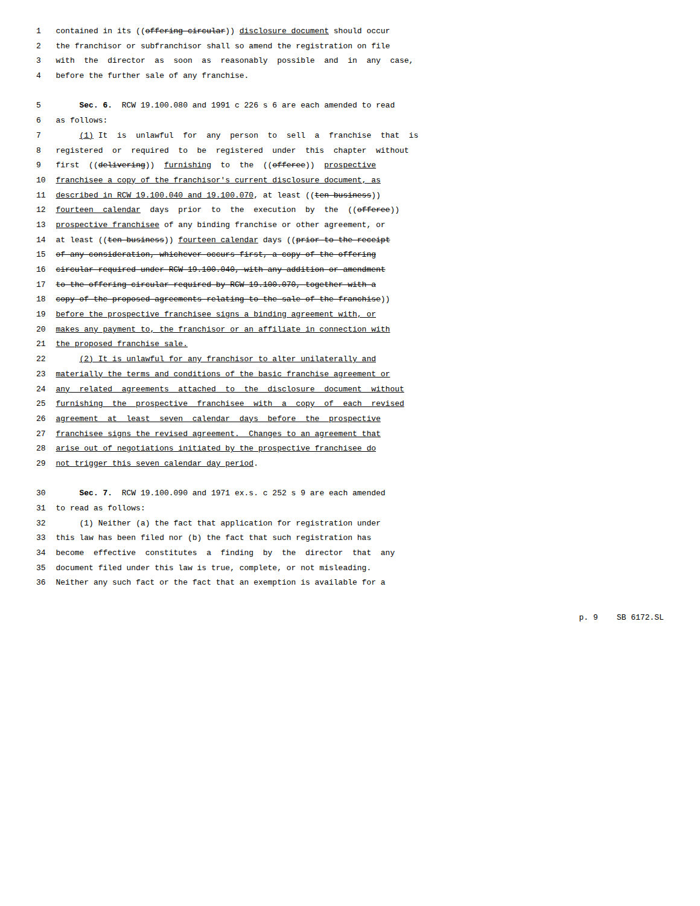1 contained in its ((offering circular)) disclosure document should occur
2 the franchisor or subfranchisor shall so amend the registration on file
3 with the director as soon as reasonably possible and in any case,
4 before the further sale of any franchise.
5 Sec. 6. RCW 19.100.080 and 1991 c 226 s 6 are each amended to read
6 as follows:
7 (1) It is unlawful for any person to sell a franchise that is
8 registered or required to be registered under this chapter without
9 first ((delivering)) furnishing to the ((offeree)) prospective
10 franchisee a copy of the franchisor's current disclosure document, as
11 described in RCW 19.100.040 and 19.100.070, at least ((ten business))
12 fourteen calendar days prior to the execution by the ((offeree))
13 prospective franchisee of any binding franchise or other agreement, or
14 at least ((ten business)) fourteen calendar days ((prior to the receipt
15 of any consideration, whichever occurs first, a copy of the offering
16 circular required under RCW 19.100.040, with any addition or amendment
17 to the offering circular required by RCW 19.100.070, together with a
18 copy of the proposed agreements relating to the sale of the franchise))
19 before the prospective franchisee signs a binding agreement with, or
20 makes any payment to, the franchisor or an affiliate in connection with
21 the proposed franchise sale.
22 (2) It is unlawful for any franchisor to alter unilaterally and
23 materially the terms and conditions of the basic franchise agreement or
24 any related agreements attached to the disclosure document without
25 furnishing the prospective franchisee with a copy of each revised
26 agreement at least seven calendar days before the prospective
27 franchisee signs the revised agreement. Changes to an agreement that
28 arise out of negotiations initiated by the prospective franchisee do
29 not trigger this seven calendar day period.
30 Sec. 7. RCW 19.100.090 and 1971 ex.s. c 252 s 9 are each amended
31 to read as follows:
32 (1) Neither (a) the fact that application for registration under
33 this law has been filed nor (b) the fact that such registration has
34 become effective constitutes a finding by the director that any
35 document filed under this law is true, complete, or not misleading.
36 Neither any such fact or the fact that an exemption is available for a
p. 9 SB 6172.SL